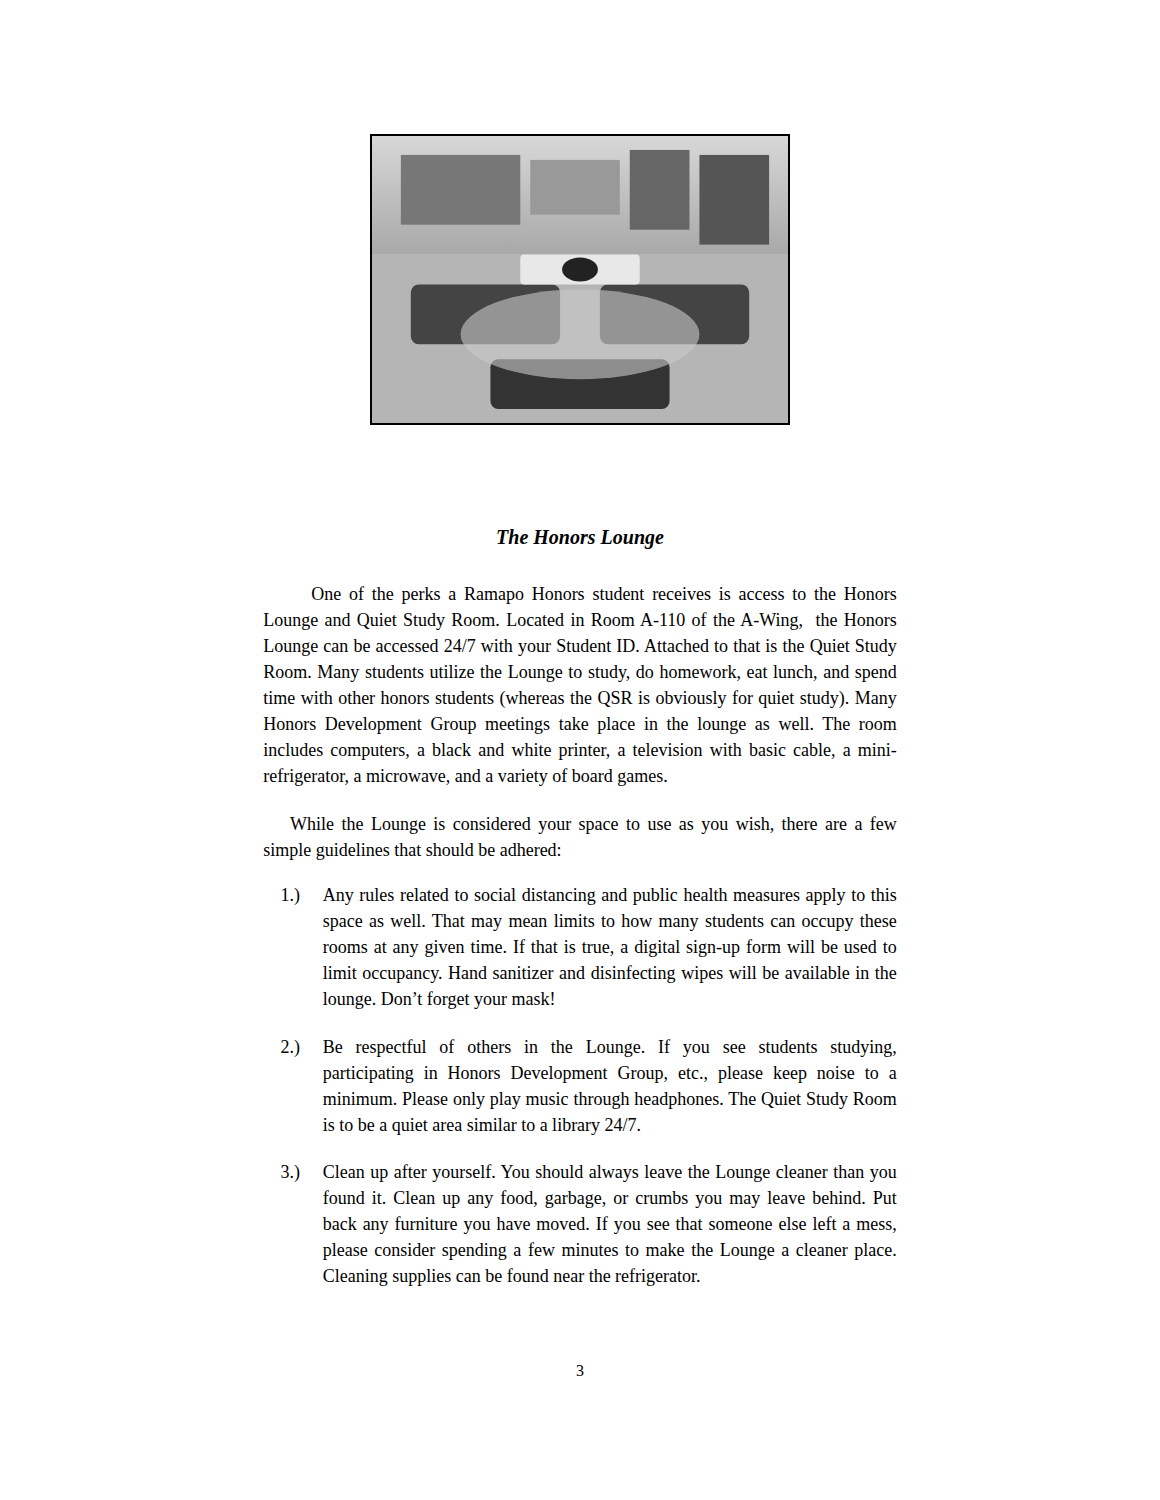The Honors Lounge
One of the perks a Ramapo Honors student receives is access to the Honors Lounge and Quiet Study Room. Located in Room A-110 of the A-Wing, the Honors Lounge can be accessed 24/7 with your Student ID. Attached to that is the Quiet Study Room. Many students utilize the Lounge to study, do homework, eat lunch, and spend time with other honors students (whereas the QSR is obviously for quiet study). Many Honors Development Group meetings take place in the lounge as well. The room includes computers, a black and white printer, a television with basic cable, a mini-refrigerator, a microwave, and a variety of board games.
While the Lounge is considered your space to use as you wish, there are a few simple guidelines that should be adhered:
1.) Any rules related to social distancing and public health measures apply to this space as well. That may mean limits to how many students can occupy these rooms at any given time. If that is true, a digital sign-up form will be used to limit occupancy. Hand sanitizer and disinfecting wipes will be available in the lounge. Don’t forget your mask!
2.) Be respectful of others in the Lounge. If you see students studying, participating in Honors Development Group, etc., please keep noise to a minimum. Please only play music through headphones. The Quiet Study Room is to be a quiet area similar to a library 24/7.
3.) Clean up after yourself. You should always leave the Lounge cleaner than you found it. Clean up any food, garbage, or crumbs you may leave behind. Put back any furniture you have moved. If you see that someone else left a mess, please consider spending a few minutes to make the Lounge a cleaner place. Cleaning supplies can be found near the refrigerator.
3